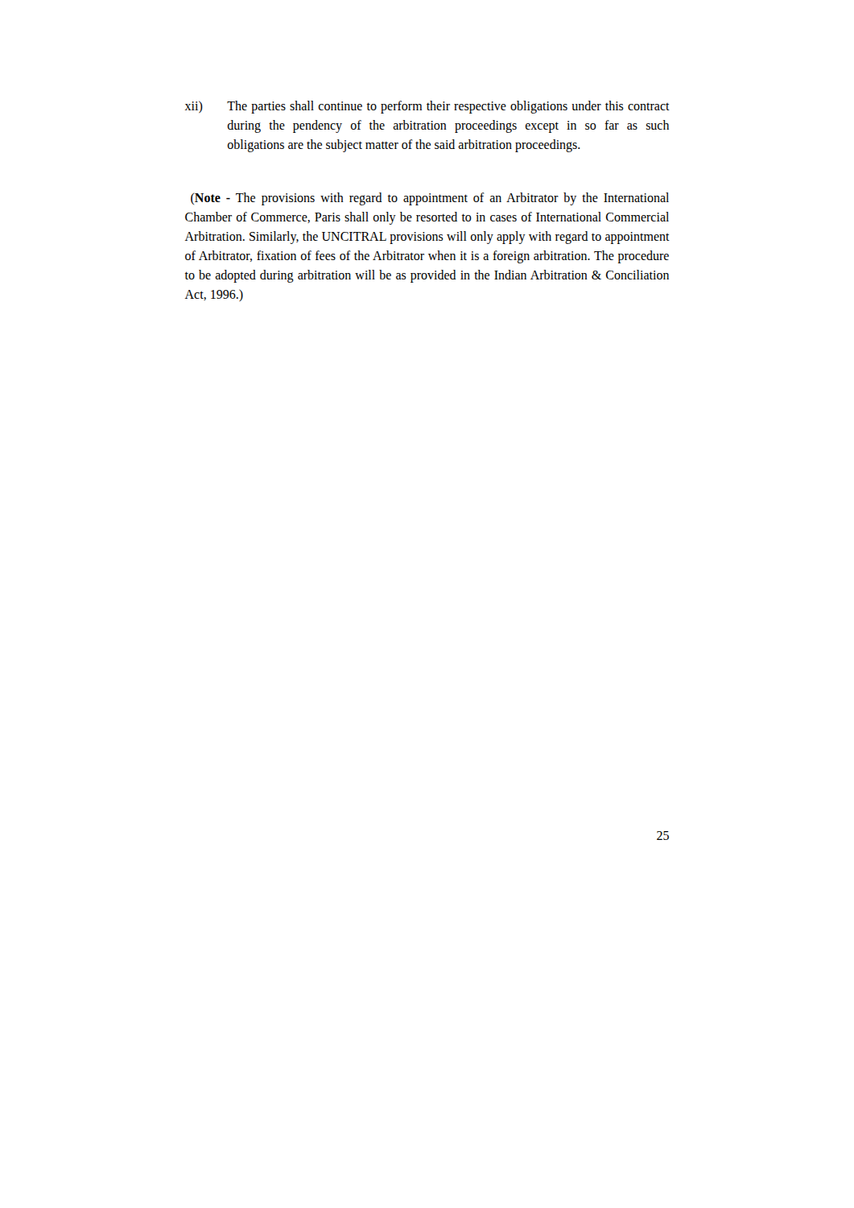xii)
The parties shall continue to perform their respective obligations under this contract during the pendency of the arbitration proceedings except in so far as such obligations are the subject matter of the said arbitration proceedings.
(Note - The provisions with regard to appointment of an Arbitrator by the International Chamber of Commerce, Paris shall only be resorted to in cases of International Commercial Arbitration. Similarly, the UNCITRAL provisions will only apply with regard to appointment of Arbitrator, fixation of fees of the Arbitrator when it is a foreign arbitration. The procedure to be adopted during arbitration will be as provided in the Indian Arbitration & Conciliation Act, 1996.)
25